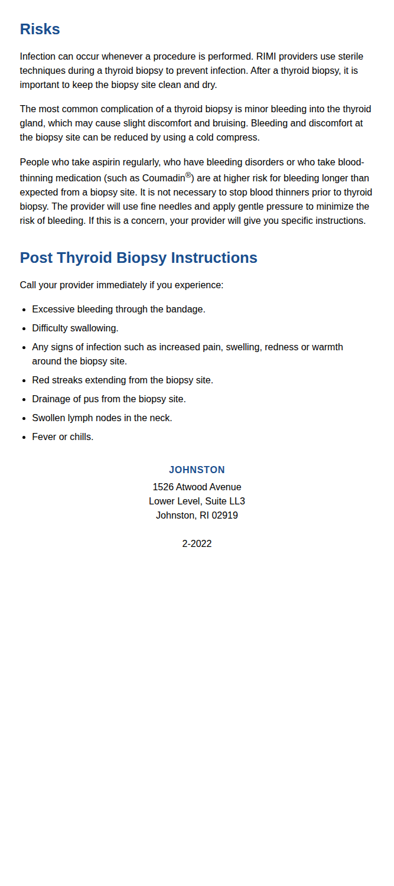Risks
Infection can occur whenever a procedure is performed. RIMI providers use sterile techniques during a thyroid biopsy to prevent infection. After a thyroid biopsy, it is important to keep the biopsy site clean and dry.
The most common complication of a thyroid biopsy is minor bleeding into the thyroid gland, which may cause slight discomfort and bruising. Bleeding and discomfort at the biopsy site can be reduced by using a cold compress.
People who take aspirin regularly, who have bleeding disorders or who take blood-thinning medication (such as Coumadin®) are at higher risk for bleeding longer than expected from a biopsy site. It is not necessary to stop blood thinners prior to thyroid biopsy. The provider will use fine needles and apply gentle pressure to minimize the risk of bleeding. If this is a concern, your provider will give you specific instructions.
Post Thyroid Biopsy Instructions
Call your provider immediately if you experience:
Excessive bleeding through the bandage.
Difficulty swallowing.
Any signs of infection such as increased pain, swelling, redness or warmth around the biopsy site.
Red streaks extending from the biopsy site.
Drainage of pus from the biopsy site.
Swollen lymph nodes in the neck.
Fever or chills.
JOHNSTON
1526 Atwood Avenue
Lower Level, Suite LL3
Johnston, RI 02919
2-2022